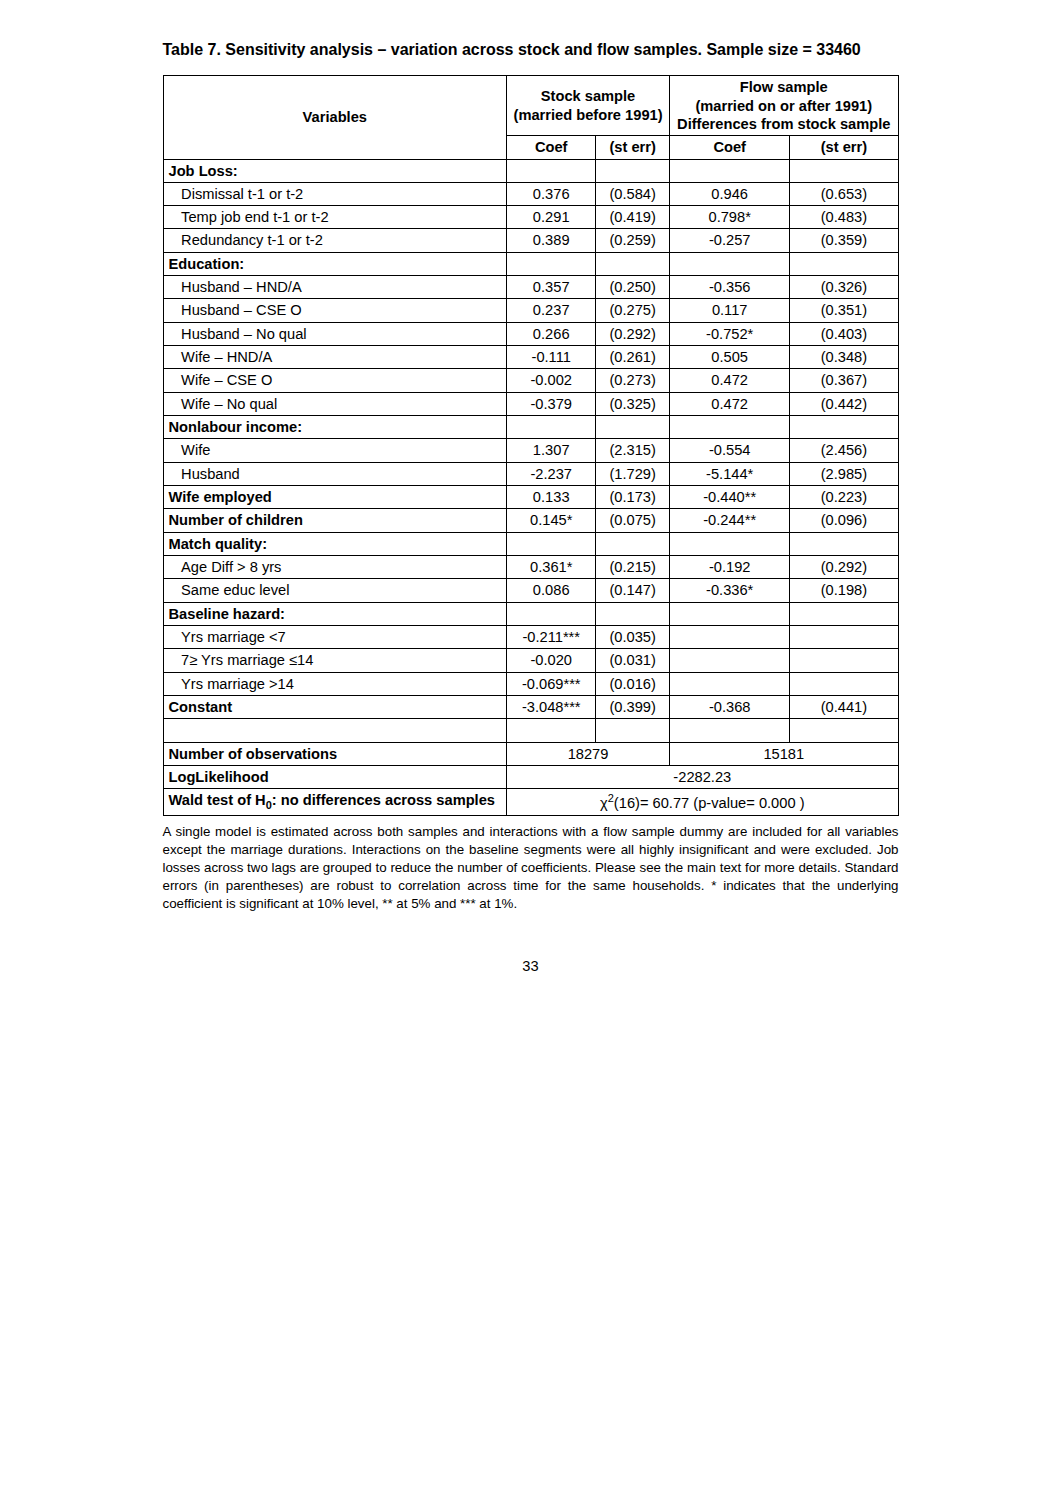Table 7. Sensitivity analysis – variation across stock and flow samples. Sample size = 33460
| Variables | Stock sample (married before 1991) | Flow sample (married on or after 1991) Differences from stock sample |
| --- | --- | --- |
| Coef | (st err) | Coef | (st err) |
| Job Loss: | | | | |
| Dismissal t-1 or t-2 | 0.376 | (0.584) | 0.946 | (0.653) |
| Temp job end t-1 or t-2 | 0.291 | (0.419) | 0.798* | (0.483) |
| Redundancy t-1 or t-2 | 0.389 | (0.259) | -0.257 | (0.359) |
| Education: | | | | |
| Husband – HND/A | 0.357 | (0.250) | -0.356 | (0.326) |
| Husband – CSE O | 0.237 | (0.275) | 0.117 | (0.351) |
| Husband – No qual | 0.266 | (0.292) | -0.752* | (0.403) |
| Wife – HND/A | -0.111 | (0.261) | 0.505 | (0.348) |
| Wife – CSE O | -0.002 | (0.273) | 0.472 | (0.367) |
| Wife – No qual | -0.379 | (0.325) | 0.472 | (0.442) |
| Nonlabour income: | | | | |
| Wife | 1.307 | (2.315) | -0.554 | (2.456) |
| Husband | -2.237 | (1.729) | -5.144* | (2.985) |
| Wife employed | 0.133 | (0.173) | -0.440** | (0.223) |
| Number of children | 0.145* | (0.075) | -0.244** | (0.096) |
| Match quality: | | | | |
| Age Diff > 8 yrs | 0.361* | (0.215) | -0.192 | (0.292) |
| Same educ level | 0.086 | (0.147) | -0.336* | (0.198) |
| Baseline hazard: | | | | |
| Yrs marriage <7 | -0.211*** | (0.035) | | |
| 7≥ Yrs marriage ≤14 | -0.020 | (0.031) | | |
| Yrs marriage >14 | -0.069*** | (0.016) | | |
| Constant | -3.048*** | (0.399) | -0.368 | (0.441) |
| Number of observations | 18279 | 15181 |
| LogLikelihood | -2282.23 |
| Wald test of H 0 : no differences across samples | χ 2 (16)= 60.77 (p-value= 0.000 ) |
A single model is estimated across both samples and interactions with a flow sample dummy are included for all variables except the marriage durations. Interactions on the baseline segments were all highly insignificant and were excluded. Job losses across two lags are grouped to reduce the number of coefficients. Please see the main text for more details. Standard errors (in parentheses) are robust to correlation across time for the same households. * indicates that the underlying coefficient is significant at 10% level, ** at 5% and *** at 1%.
33